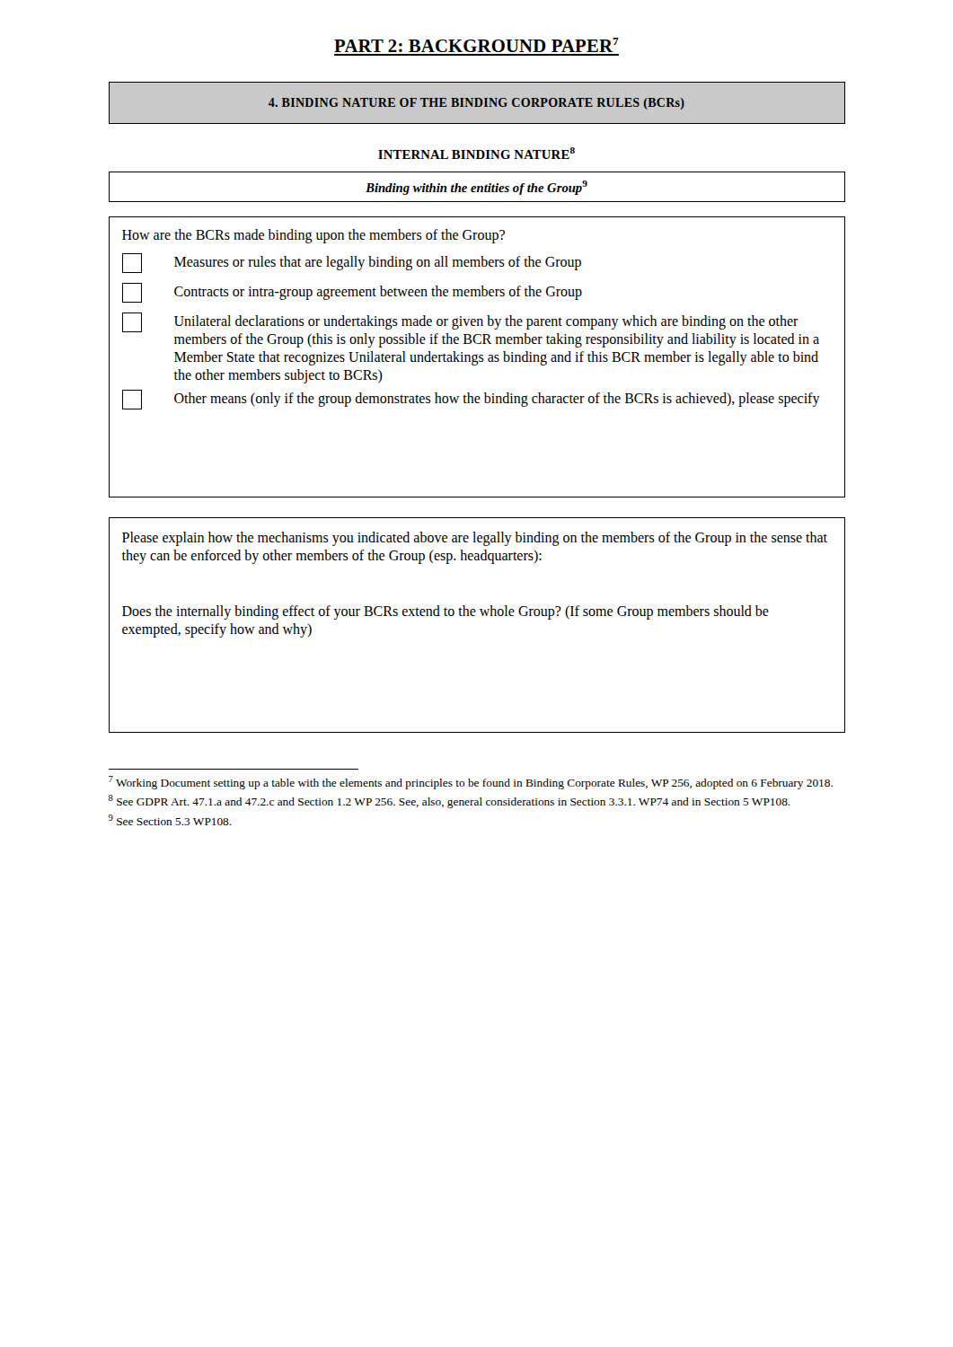PART 2: BACKGROUND PAPER7
4. BINDING NATURE OF THE BINDING CORPORATE RULES (BCRs)
INTERNAL BINDING NATURE8
Binding within the entities of the Group9
How are the BCRs made binding upon the members of the Group?
| | Measures or rules that are legally binding on all members of the Group |
| | Contracts or intra-group agreement between the members of the Group |
| | Unilateral declarations or undertakings made or given by the parent company which are binding on the other members of the Group (this is only possible if the BCR member taking responsibility and liability is located in a Member State that recognizes Unilateral undertakings as binding and if this BCR member is legally able to bind the other members subject to BCRs) |
| | Other means (only if the group demonstrates how the binding character of the BCRs is achieved), please specify |
Please explain how the mechanisms you indicated above are legally binding on the members of the Group in the sense that they can be enforced by other members of the Group (esp. headquarters):
Does the internally binding effect of your BCRs extend to the whole Group? (If some Group members should be exempted, specify how and why)
7 Working Document setting up a table with the elements and principles to be found in Binding Corporate Rules, WP 256, adopted on 6 February 2018.
8 See GDPR Art. 47.1.a and 47.2.c and Section 1.2 WP 256. See, also, general considerations in Section 3.3.1. WP74 and in Section 5 WP108.
9 See Section 5.3 WP108.